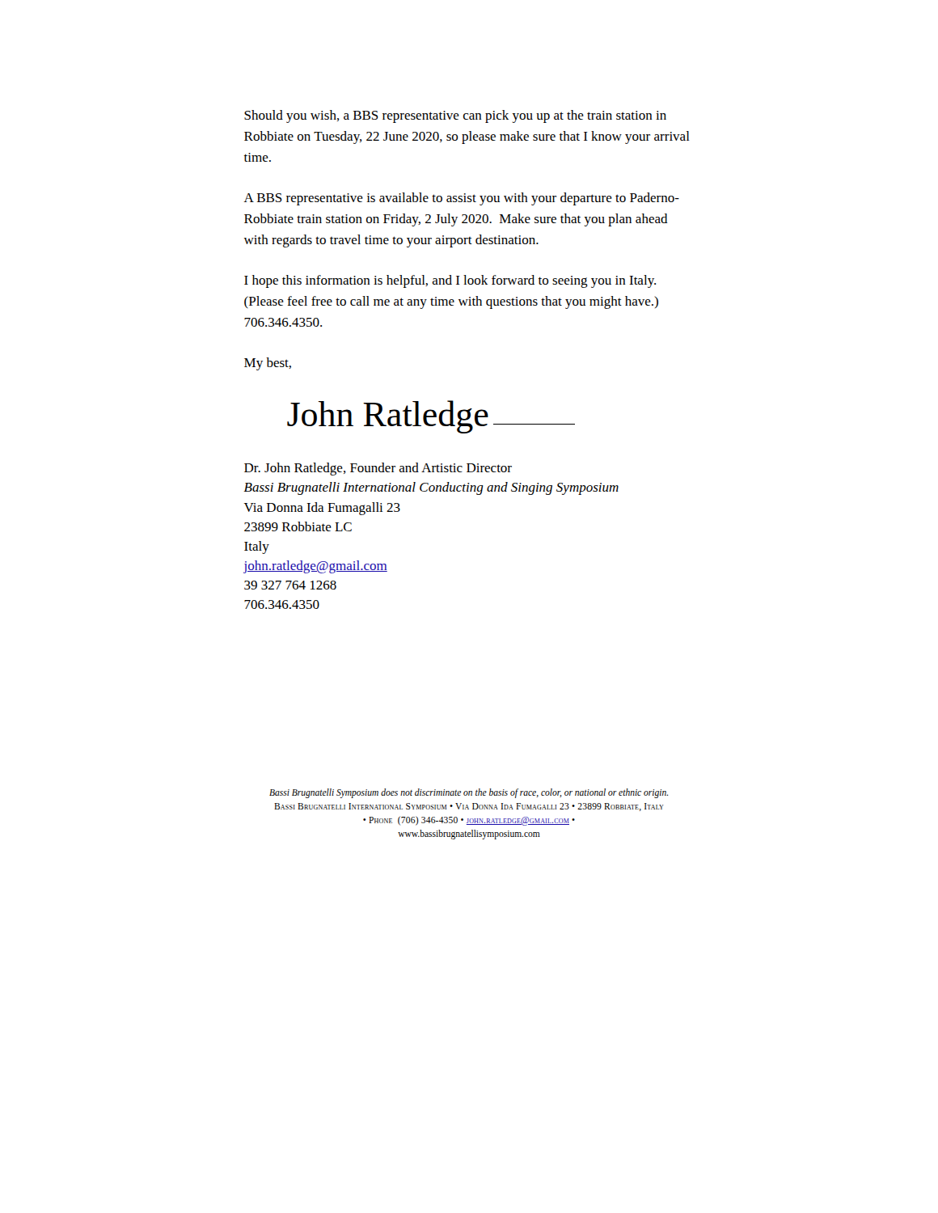Should you wish, a BBS representative can pick you up at the train station in Robbiate on Tuesday, 22 June 2020, so please make sure that I know your arrival time.
A BBS representative is available to assist you with your departure to Paderno-Robbiate train station on Friday, 2 July 2020. Make sure that you plan ahead with regards to travel time to your airport destination.
I hope this information is helpful, and I look forward to seeing you in Italy. (Please feel free to call me at any time with questions that you might have.) 706.346.4350.
My best,
John Ratledge
Dr. John Ratledge, Founder and Artistic Director
Bassi Brugnatelli International Conducting and Singing Symposium
Via Donna Ida Fumagalli 23
23899 Robbiate LC
Italy
john.ratledge@gmail.com
39 327 764 1268
706.346.4350
Bassi Brugnatelli Symposium does not discriminate on the basis of race, color, or national or ethnic origin.
Bassi Brugnatelli International Symposium • Via Donna Ida Fumagalli 23 • 23899 Robbiate, Italy
• Phone (706) 346-4350 • john.ratledge@gmail.com •
www.bassibrugnatellisymposium.com